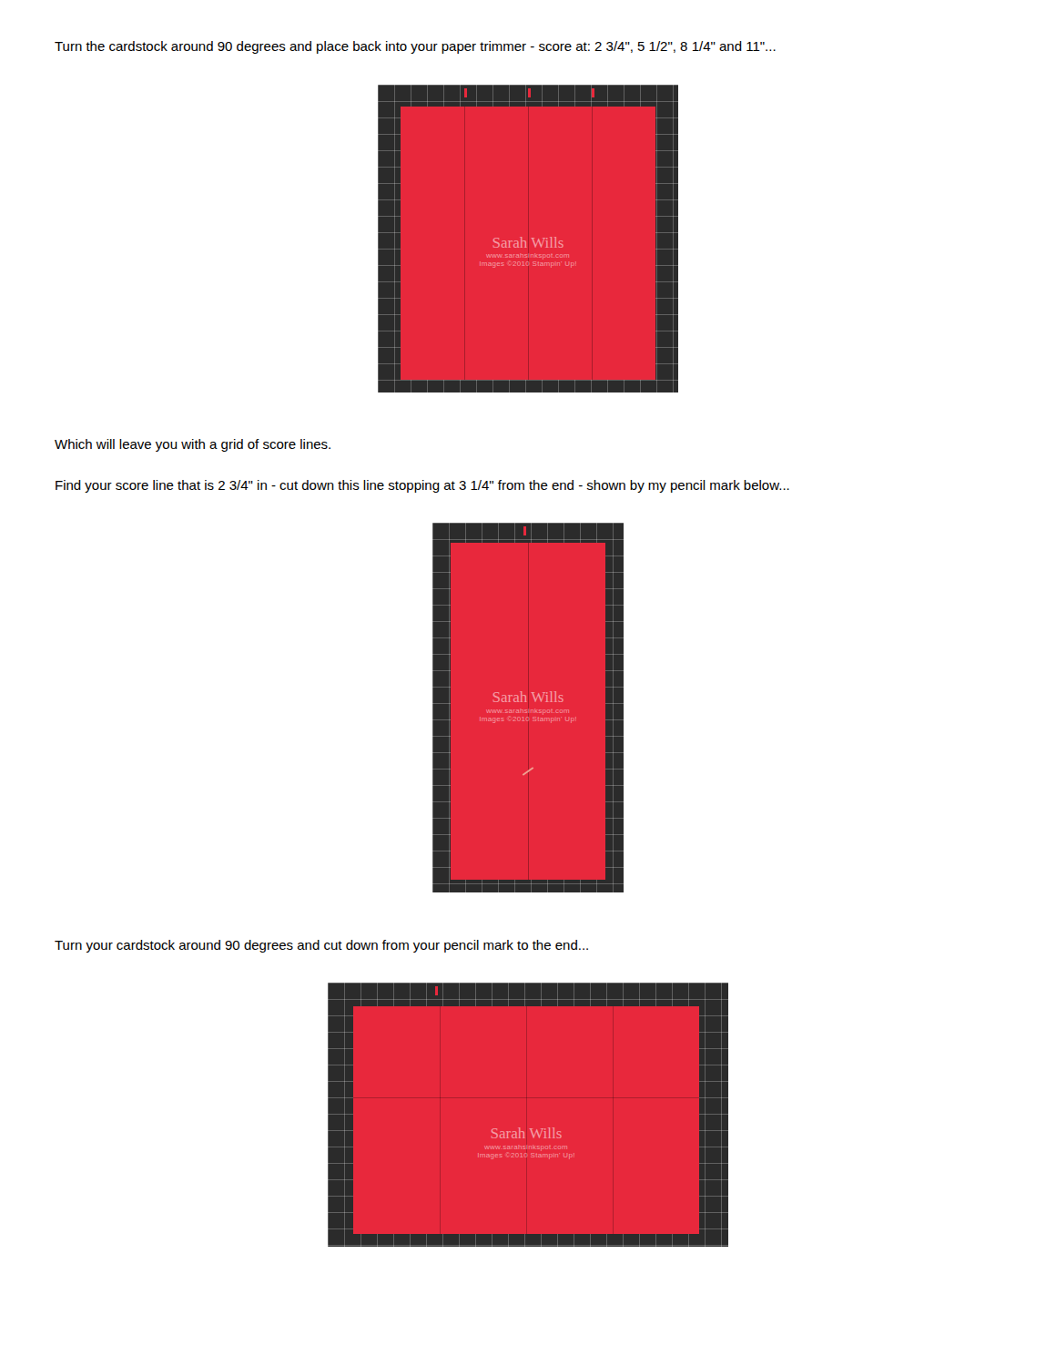Turn the cardstock around 90 degrees and place back into your paper trimmer - score at: 2 3/4", 5 1/2", 8 1/4" and 11"...
Sarah Wills www.sarahsinkspot.com Images ©2010 Stampin' Up!
Which will leave you with a grid of score lines.
Find your score line that is 2 3/4" in - cut down this line stopping at 3 1/4" from the end - shown by my pencil mark below...
Sarah Wills www.sarahsinkspot.com Images ©2010 Stampin' Up!
Turn your cardstock around 90 degrees and cut down from your pencil mark to the end...
Sarah Wills www.sarahsinkspot.com Images ©2010 Stampin' Up!